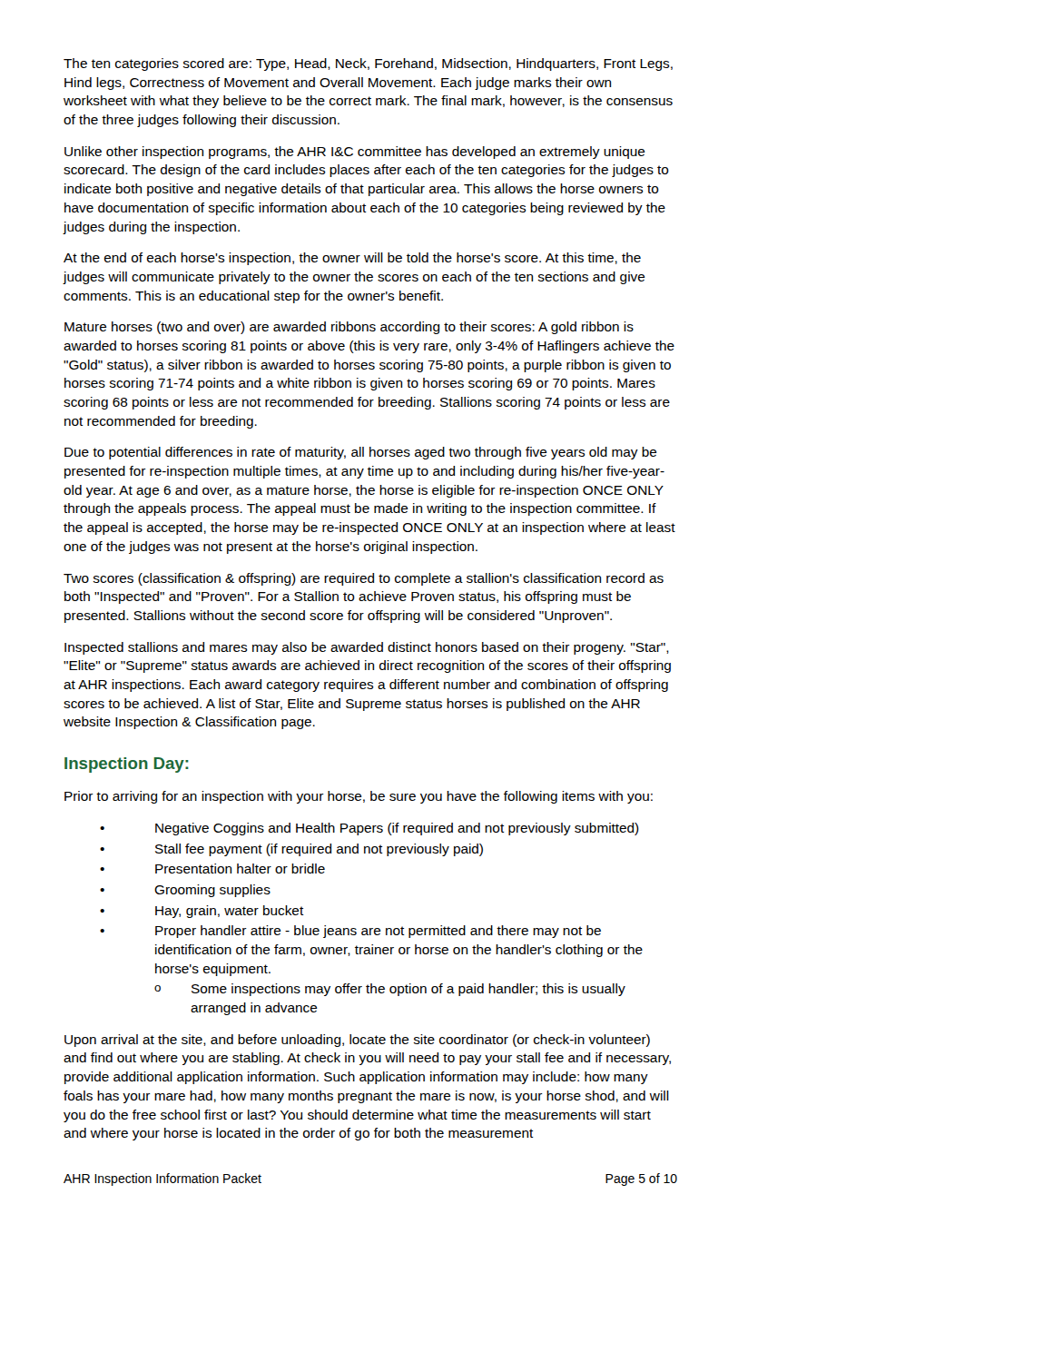The ten categories scored are: Type, Head, Neck, Forehand, Midsection, Hindquarters, Front Legs, Hind legs, Correctness of Movement and Overall Movement. Each judge marks their own worksheet with what they believe to be the correct mark. The final mark, however, is the consensus of the three judges following their discussion.
Unlike other inspection programs, the AHR I&C committee has developed an extremely unique scorecard. The design of the card includes places after each of the ten categories for the judges to indicate both positive and negative details of that particular area. This allows the horse owners to have documentation of specific information about each of the 10 categories being reviewed by the judges during the inspection.
At the end of each horse's inspection, the owner will be told the horse's score. At this time, the judges will communicate privately to the owner the scores on each of the ten sections and give comments. This is an educational step for the owner's benefit.
Mature horses (two and over) are awarded ribbons according to their scores: A gold ribbon is awarded to horses scoring 81 points or above (this is very rare, only 3-4% of Haflingers achieve the "Gold" status), a silver ribbon is awarded to horses scoring 75-80 points, a purple ribbon is given to horses scoring 71-74 points and a white ribbon is given to horses scoring 69 or 70 points. Mares scoring 68 points or less are not recommended for breeding. Stallions scoring 74 points or less are not recommended for breeding.
Due to potential differences in rate of maturity, all horses aged two through five years old may be presented for re-inspection multiple times, at any time up to and including during his/her five-year-old year. At age 6 and over, as a mature horse, the horse is eligible for re-inspection ONCE ONLY through the appeals process. The appeal must be made in writing to the inspection committee. If the appeal is accepted, the horse may be re-inspected ONCE ONLY at an inspection where at least one of the judges was not present at the horse's original inspection.
Two scores (classification & offspring) are required to complete a stallion's classification record as both "Inspected" and "Proven". For a Stallion to achieve Proven status, his offspring must be presented. Stallions without the second score for offspring will be considered "Unproven".
Inspected stallions and mares may also be awarded distinct honors based on their progeny. "Star", "Elite" or "Supreme" status awards are achieved in direct recognition of the scores of their offspring at AHR inspections. Each award category requires a different number and combination of offspring scores to be achieved. A list of Star, Elite and Supreme status horses is published on the AHR website Inspection & Classification page.
Inspection Day:
Prior to arriving for an inspection with your horse, be sure you have the following items with you:
Negative Coggins and Health Papers (if required and not previously submitted)
Stall fee payment (if required and not previously paid)
Presentation halter or bridle
Grooming supplies
Hay, grain, water bucket
Proper handler attire - blue jeans are not permitted and there may not be identification of the farm, owner, trainer or horse on the handler's clothing or the horse's equipment.
Some inspections may offer the option of a paid handler; this is usually arranged in advance
Upon arrival at the site, and before unloading, locate the site coordinator (or check-in volunteer) and find out where you are stabling. At check in you will need to pay your stall fee and if necessary, provide additional application information. Such application information may include: how many foals has your mare had, how many months pregnant the mare is now, is your horse shod, and will you do the free school first or last? You should determine what time the measurements will start and where your horse is located in the order of go for both the measurement
AHR Inspection Information Packet Page 5 of 10